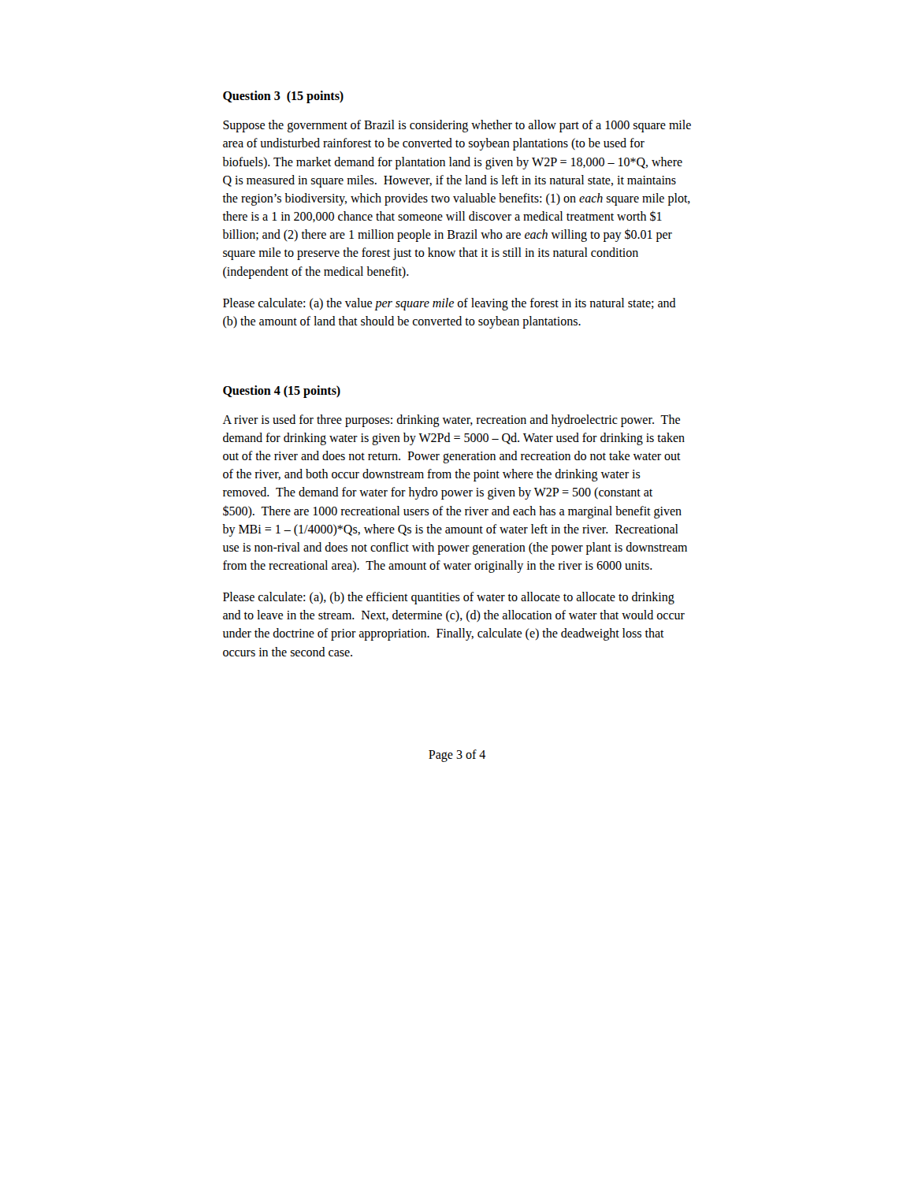Question 3 (15 points)
Suppose the government of Brazil is considering whether to allow part of a 1000 square mile area of undisturbed rainforest to be converted to soybean plantations (to be used for biofuels). The market demand for plantation land is given by W2P = 18,000 – 10*Q, where Q is measured in square miles. However, if the land is left in its natural state, it maintains the region’s biodiversity, which provides two valuable benefits: (1) on each square mile plot, there is a 1 in 200,000 chance that someone will discover a medical treatment worth $1 billion; and (2) there are 1 million people in Brazil who are each willing to pay $0.01 per square mile to preserve the forest just to know that it is still in its natural condition (independent of the medical benefit).
Please calculate: (a) the value per square mile of leaving the forest in its natural state; and (b) the amount of land that should be converted to soybean plantations.
Question 4 (15 points)
A river is used for three purposes: drinking water, recreation and hydroelectric power. The demand for drinking water is given by W2Pd = 5000 – Qd. Water used for drinking is taken out of the river and does not return. Power generation and recreation do not take water out of the river, and both occur downstream from the point where the drinking water is removed. The demand for water for hydro power is given by W2P = 500 (constant at $500). There are 1000 recreational users of the river and each has a marginal benefit given by MBi = 1 – (1/4000)*Qs, where Qs is the amount of water left in the river. Recreational use is non-rival and does not conflict with power generation (the power plant is downstream from the recreational area). The amount of water originally in the river is 6000 units.
Please calculate: (a), (b) the efficient quantities of water to allocate to allocate to drinking and to leave in the stream. Next, determine (c), (d) the allocation of water that would occur under the doctrine of prior appropriation. Finally, calculate (e) the deadweight loss that occurs in the second case.
Page 3 of 4